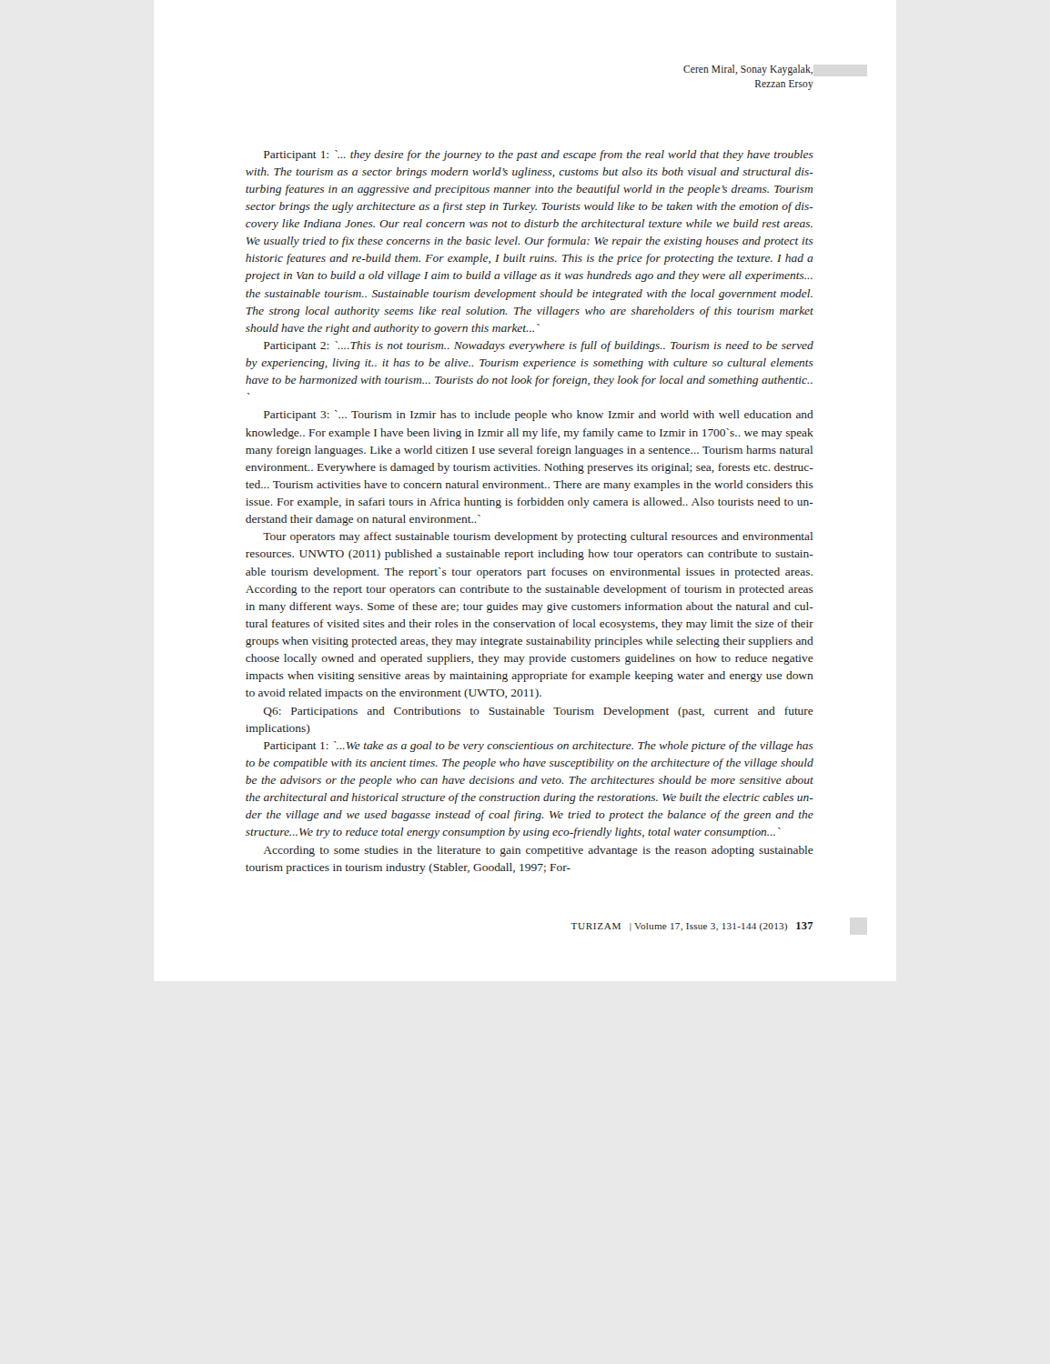Ceren Miral, Sonay Kaygalak,
Rezzan Ersoy
Participant 1: `... they desire for the journey to the past and escape from the real world that they have troubles with. The tourism as a sector brings modern world’s ugliness, customs but also its both visual and structural disturbing features in an aggressive and precipitous manner into the beautiful world in the people’s dreams. Tourism sector brings the ugly architecture as a first step in Turkey. Tourists would like to be taken with the emotion of discovery like Indiana Jones. Our real concern was not to disturb the architectural texture while we build rest areas. We usually tried to fix these concerns in the basic level. Our formula: We repair the existing houses and protect its historic features and re-build them. For example, I built ruins. This is the price for protecting the texture. I had a project in Van to build a old village I aim to build a village as it was hundreds ago and they were all experiments... the sustainable tourism.. Sustainable tourism development should be integrated with the local government model. The strong local authority seems like real solution. The villagers who are shareholders of this tourism market should have the right and authority to govern this market...`
Participant 2: `....This is not tourism.. Nowadays everywhere is full of buildings.. Tourism is need to be served by experiencing, living it.. it has to be alive.. Tourism experience is something with culture so cultural elements have to be harmonized with tourism... Tourists do not look for foreign, they look for local and something authentic.. `
Participant 3: `... Tourism in Izmir has to include people who know Izmir and world with well education and knowledge.. For example I have been living in Izmir all my life, my family came to Izmir in 1700`s.. we may speak many foreign languages. Like a world citizen I use several foreign languages in a sentence... Tourism harms natural environment.. Everywhere is damaged by tourism activities. Nothing preserves its original; sea, forests etc. destructed... Tourism activities have to concern natural environment.. There are many examples in the world considers this issue. For example, in safari tours in Africa hunting is forbidden only camera is allowed.. Also tourists need to understand their damage on natural environment..`
Tour operators may affect sustainable tourism development by protecting cultural resources and environmental resources. UNWTO (2011) published a sustainable report including how tour operators can contribute to sustainable tourism development. The report`s tour operators part focuses on environmental issues in protected areas. According to the report tour operators can contribute to the sustainable development of tourism in protected areas in many different ways. Some of these are; tour guides may give customers information about the natural and cultural features of visited sites and their roles in the conservation of local ecosystems, they may limit the size of their groups when visiting protected areas, they may integrate sustainability principles while selecting their suppliers and choose locally owned and operated suppliers, they may provide customers guidelines on how to reduce negative impacts when visiting sensitive areas by maintaining appropriate for example keeping water and energy use down to avoid related impacts on the environment (UWTO, 2011).
Q6: Participations and Contributions to Sustainable Tourism Development (past, current and future implications)
Participant 1: `...We take as a goal to be very conscientious on architecture. The whole picture of the village has to be compatible with its ancient times. The people who have susceptibility on the architecture of the village should be the advisors or the people who can have decisions and veto. The architectures should be more sensitive about the architectural and historical structure of the construction during the restorations. We built the electric cables under the village and we used bagasse instead of coal firing. We tried to protect the balance of the green and the structure...We try to reduce total energy consumption by using eco-friendly lights, total water consumption...`
According to some studies in the literature to gain competitive advantage is the reason adopting sustainable tourism practices in tourism industry (Stabler, Goodall, 1997; For-
TURIZAM | Volume 17, Issue 3, 131-144 (2013) 137